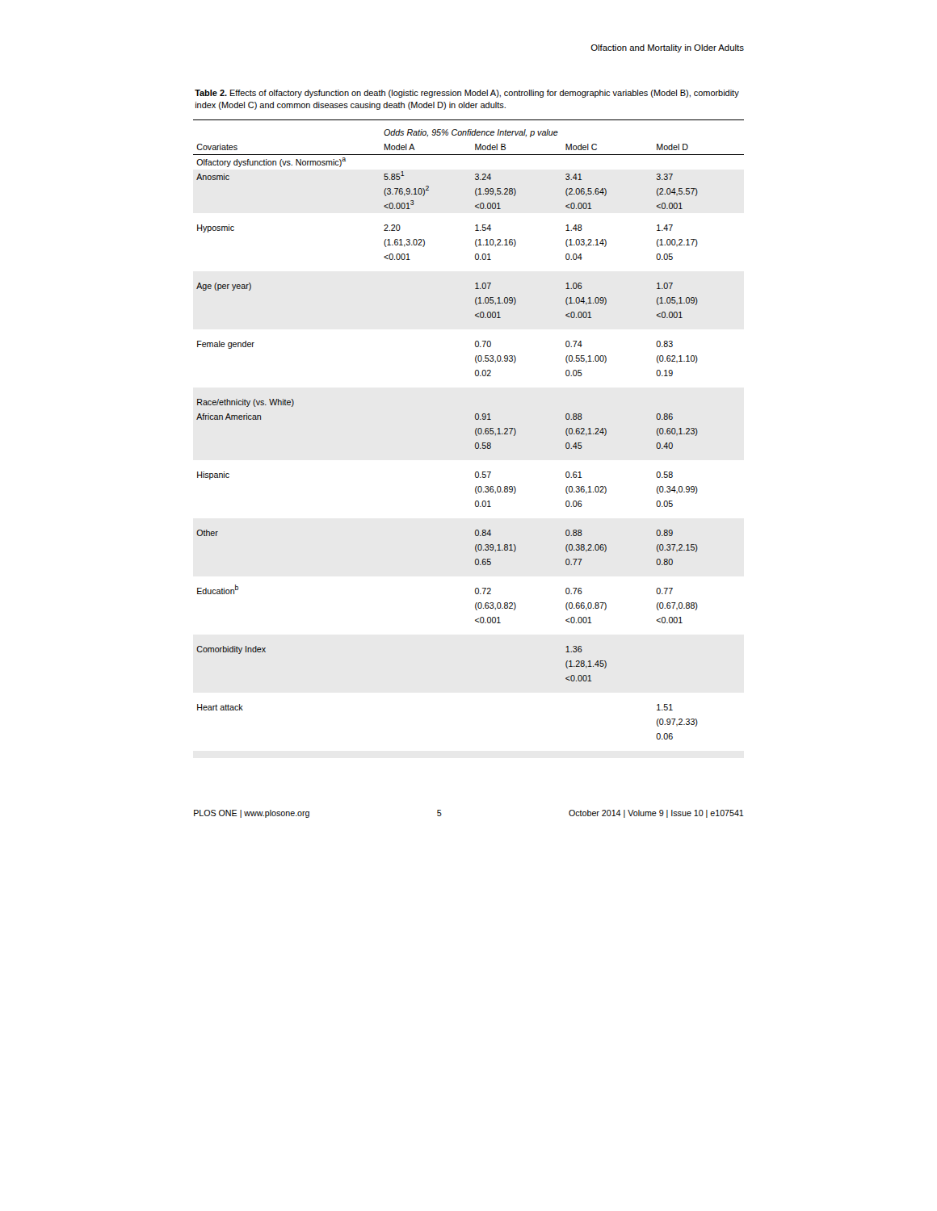Olfaction and Mortality in Older Adults
Table 2. Effects of olfactory dysfunction on death (logistic regression Model A), controlling for demographic variables (Model B), comorbidity index (Model C) and common diseases causing death (Model D) in older adults.
| | Odds Ratio, 95% Confidence Interval, p value |
| Covariates | Model A | Model B | Model C | Model D |
| Olfactory dysfunction (vs. Normosmic) a | | | | |
| Anosmic | 5.85 1 | 3.24 | 3.41 | 3.37 |
| | (3.76,9.10) 2 | (1.99,5.28) | (2.06,5.64) | (2.04,5.57) |
| | <0.001 3 | <0.001 | <0.001 | <0.001 |
| Hyposmic | 2.20 | 1.54 | 1.48 | 1.47 |
| | (1.61,3.02) | (1.10,2.16) | (1.03,2.14) | (1.00,2.17) |
| | <0.001 | 0.01 | 0.04 | 0.05 |
| Age (per year) | | 1.07 | 1.06 | 1.07 |
| | | (1.05,1.09) | (1.04,1.09) | (1.05,1.09) |
| | | <0.001 | <0.001 | <0.001 |
| Female gender | | 0.70 | 0.74 | 0.83 |
| | | (0.53,0.93) | (0.55,1.00) | (0.62,1.10) |
| | | 0.02 | 0.05 | 0.19 |
| Race/ethnicity (vs. White) | | | | |
| African American | | 0.91 | 0.88 | 0.86 |
| | | (0.65,1.27) | (0.62,1.24) | (0.60,1.23) |
| | | 0.58 | 0.45 | 0.40 |
| Hispanic | | 0.57 | 0.61 | 0.58 |
| | | (0.36,0.89) | (0.36,1.02) | (0.34,0.99) |
| | | 0.01 | 0.06 | 0.05 |
| Other | | 0.84 | 0.88 | 0.89 |
| | | (0.39,1.81) | (0.38,2.06) | (0.37,2.15) |
| | | 0.65 | 0.77 | 0.80 |
| Education b | | 0.72 | 0.76 | 0.77 |
| | | (0.63,0.82) | (0.66,0.87) | (0.67,0.88) |
| | | <0.001 | <0.001 | <0.001 |
| Comorbidity Index | | | 1.36 | |
| | | | (1.28,1.45) | |
| | | | <0.001 | |
| Heart attack | | | | 1.51 |
| | | | | (0.97,2.33) |
| | | | | 0.06 |
PLOS ONE | www.plosone.org
5
October 2014 | Volume 9 | Issue 10 | e107541